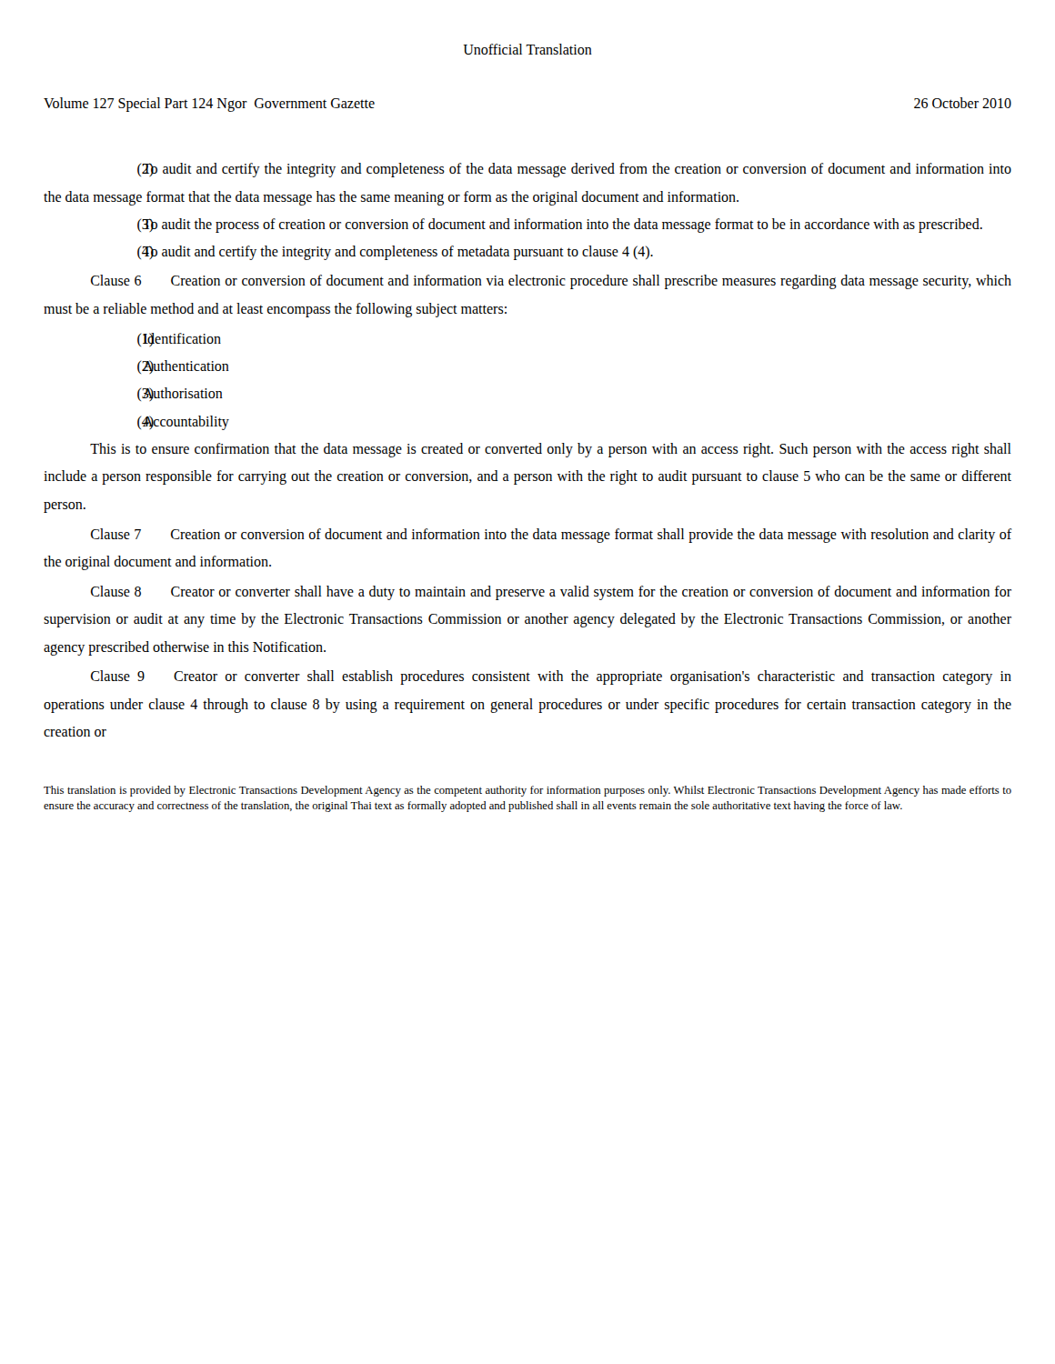Unofficial Translation
Volume 127 Special Part 124 Ngor Government Gazette 26 October 2010
(2) To audit and certify the integrity and completeness of the data message derived from the creation or conversion of document and information into the data message format that the data message has the same meaning or form as the original document and information.
(3) To audit the process of creation or conversion of document and information into the data message format to be in accordance with as prescribed.
(4) To audit and certify the integrity and completeness of metadata pursuant to clause 4 (4).
Clause 6  Creation or conversion of document and information via electronic procedure shall prescribe measures regarding data message security, which must be a reliable method and at least encompass the following subject matters:
(1) Identification
(2) Authentication
(3) Authorisation
(4) Accountability
This is to ensure confirmation that the data message is created or converted only by a person with an access right. Such person with the access right shall include a person responsible for carrying out the creation or conversion, and a person with the right to audit pursuant to clause 5 who can be the same or different person.
Clause 7  Creation or conversion of document and information into the data message format shall provide the data message with resolution and clarity of the original document and information.
Clause 8  Creator or converter shall have a duty to maintain and preserve a valid system for the creation or conversion of document and information for supervision or audit at any time by the Electronic Transactions Commission or another agency delegated by the Electronic Transactions Commission, or another agency prescribed otherwise in this Notification.
Clause 9  Creator or converter shall establish procedures consistent with the appropriate organisation's characteristic and transaction category in operations under clause 4 through to clause 8 by using a requirement on general procedures or under specific procedures for certain transaction category in the creation or
This translation is provided by Electronic Transactions Development Agency as the competent authority for information purposes only. Whilst Electronic Transactions Development Agency has made efforts to ensure the accuracy and correctness of the translation, the original Thai text as formally adopted and published shall in all events remain the sole authoritative text having the force of law.